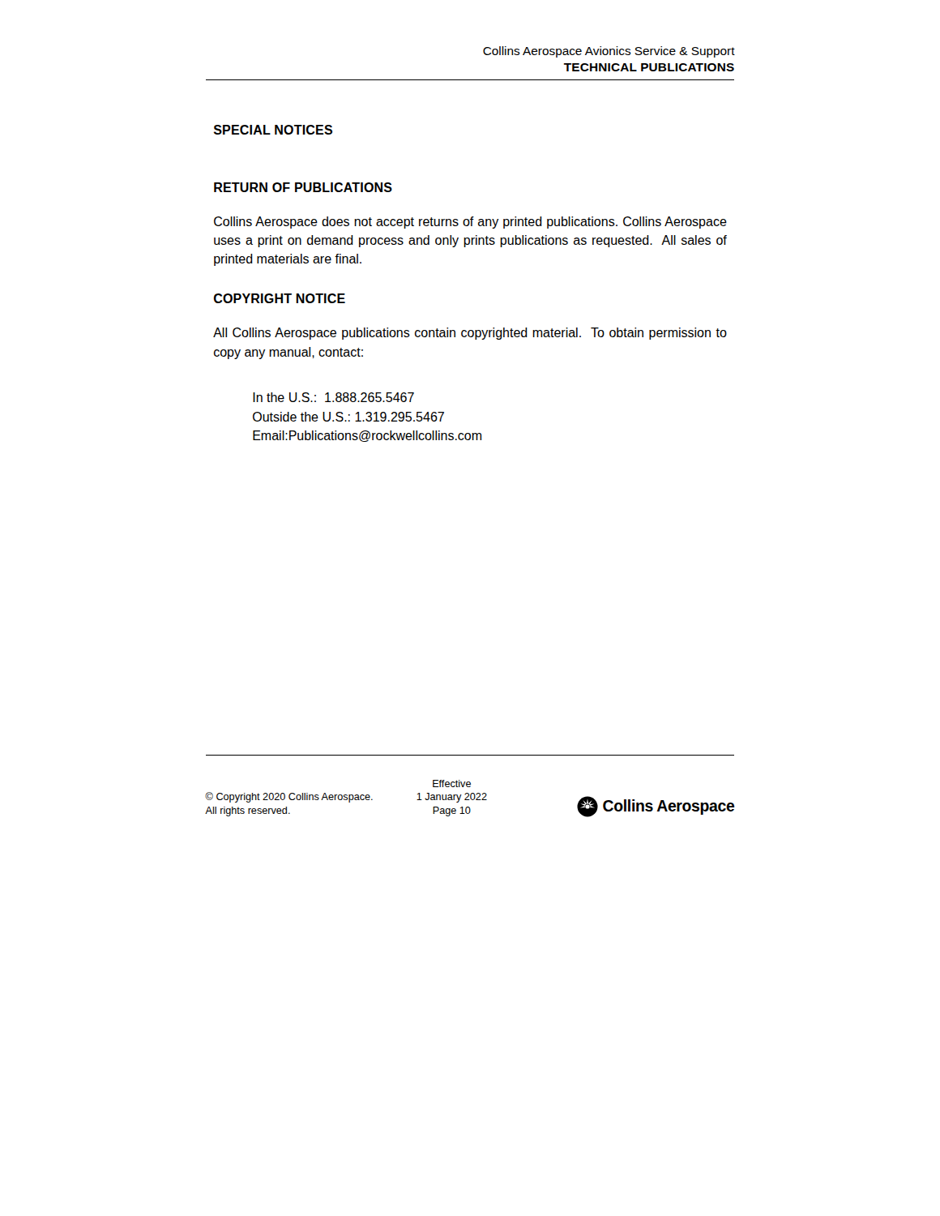Collins Aerospace Avionics Service & Support
TECHNICAL PUBLICATIONS
SPECIAL NOTICES
RETURN OF PUBLICATIONS
Collins Aerospace does not accept returns of any printed publications. Collins Aerospace uses a print on demand process and only prints publications as requested. All sales of printed materials are final.
COPYRIGHT NOTICE
All Collins Aerospace publications contain copyrighted material. To obtain permission to copy any manual, contact:
In the U.S.: 1.888.265.5467 Outside the U.S.: 1.319.295.5467 Email: Publications@rockwellcollins.com
© Copyright 2020 Collins Aerospace.
All rights reserved.
Effective
1 January 2022
Page 10
Collins Aerospace